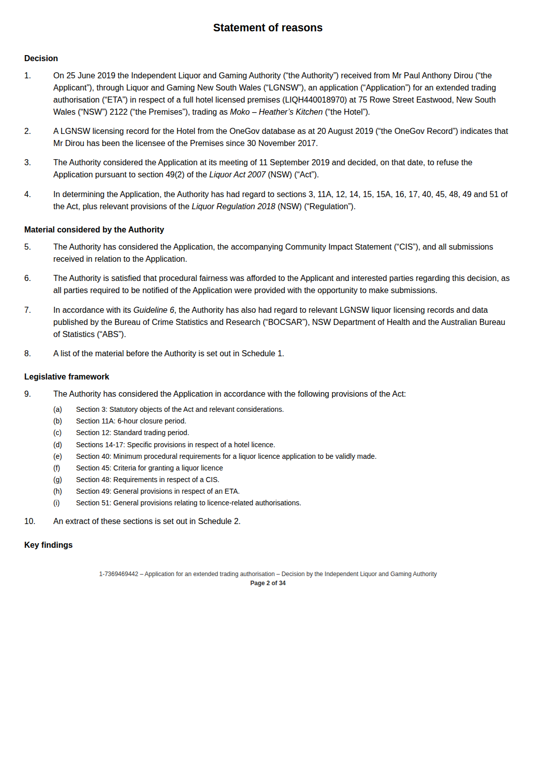Statement of reasons
Decision
On 25 June 2019 the Independent Liquor and Gaming Authority (“the Authority”) received from Mr Paul Anthony Dirou (“the Applicant”), through Liquor and Gaming New South Wales (“LGNSW”), an application (“Application”) for an extended trading authorisation (“ETA”) in respect of a full hotel licensed premises (LIQH440018970) at 75 Rowe Street Eastwood, New South Wales (“NSW”) 2122 (“the Premises”), trading as Moko – Heather’s Kitchen (“the Hotel”).
A LGNSW licensing record for the Hotel from the OneGov database as at 20 August 2019 (“the OneGov Record”) indicates that Mr Dirou has been the licensee of the Premises since 30 November 2017.
The Authority considered the Application at its meeting of 11 September 2019 and decided, on that date, to refuse the Application pursuant to section 49(2) of the Liquor Act 2007 (NSW) (“Act”).
In determining the Application, the Authority has had regard to sections 3, 11A, 12, 14, 15, 15A, 16, 17, 40, 45, 48, 49 and 51 of the Act, plus relevant provisions of the Liquor Regulation 2018 (NSW) (“Regulation”).
Material considered by the Authority
The Authority has considered the Application, the accompanying Community Impact Statement (“CIS”), and all submissions received in relation to the Application.
The Authority is satisfied that procedural fairness was afforded to the Applicant and interested parties regarding this decision, as all parties required to be notified of the Application were provided with the opportunity to make submissions.
In accordance with its Guideline 6, the Authority has also had regard to relevant LGNSW liquor licensing records and data published by the Bureau of Crime Statistics and Research (“BOCSAR”), NSW Department of Health and the Australian Bureau of Statistics (“ABS”).
A list of the material before the Authority is set out in Schedule 1.
Legislative framework
The Authority has considered the Application in accordance with the following provisions of the Act:
Section 3: Statutory objects of the Act and relevant considerations.
Section 11A: 6-hour closure period.
Section 12: Standard trading period.
Sections 14-17: Specific provisions in respect of a hotel licence.
Section 40: Minimum procedural requirements for a liquor licence application to be validly made.
Section 45: Criteria for granting a liquor licence
Section 48: Requirements in respect of a CIS.
Section 49: General provisions in respect of an ETA.
Section 51: General provisions relating to licence-related authorisations.
An extract of these sections is set out in Schedule 2.
Key findings
1-7369469442 – Application for an extended trading authorisation – Decision by the Independent Liquor and Gaming Authority
Page 2 of 34